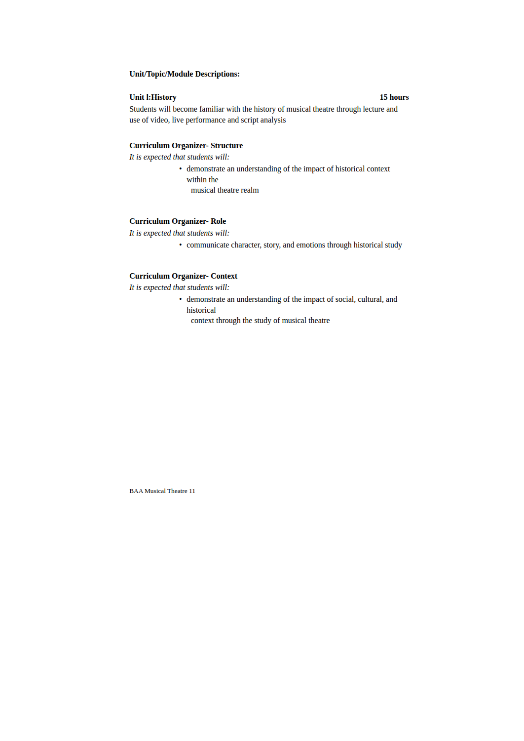Unit/Topic/Module Descriptions:
Unit l:History 15 hours
Students will become familiar with the history of musical theatre through lecture and use of video, live performance and script analysis
Curriculum Organizer- Structure
It is expected that students will:
demonstrate an understanding of the impact of historical context within themusical theatre realm
Curriculum Organizer- Role
It is expected that students will:
communicate character, story, and emotions through historical study
Curriculum Organizer- Context
It is expected that students will:
demonstrate an understanding of the impact of social, cultural, and historicalcontext through the study of musical theatre
BAA Musical Theatre 11